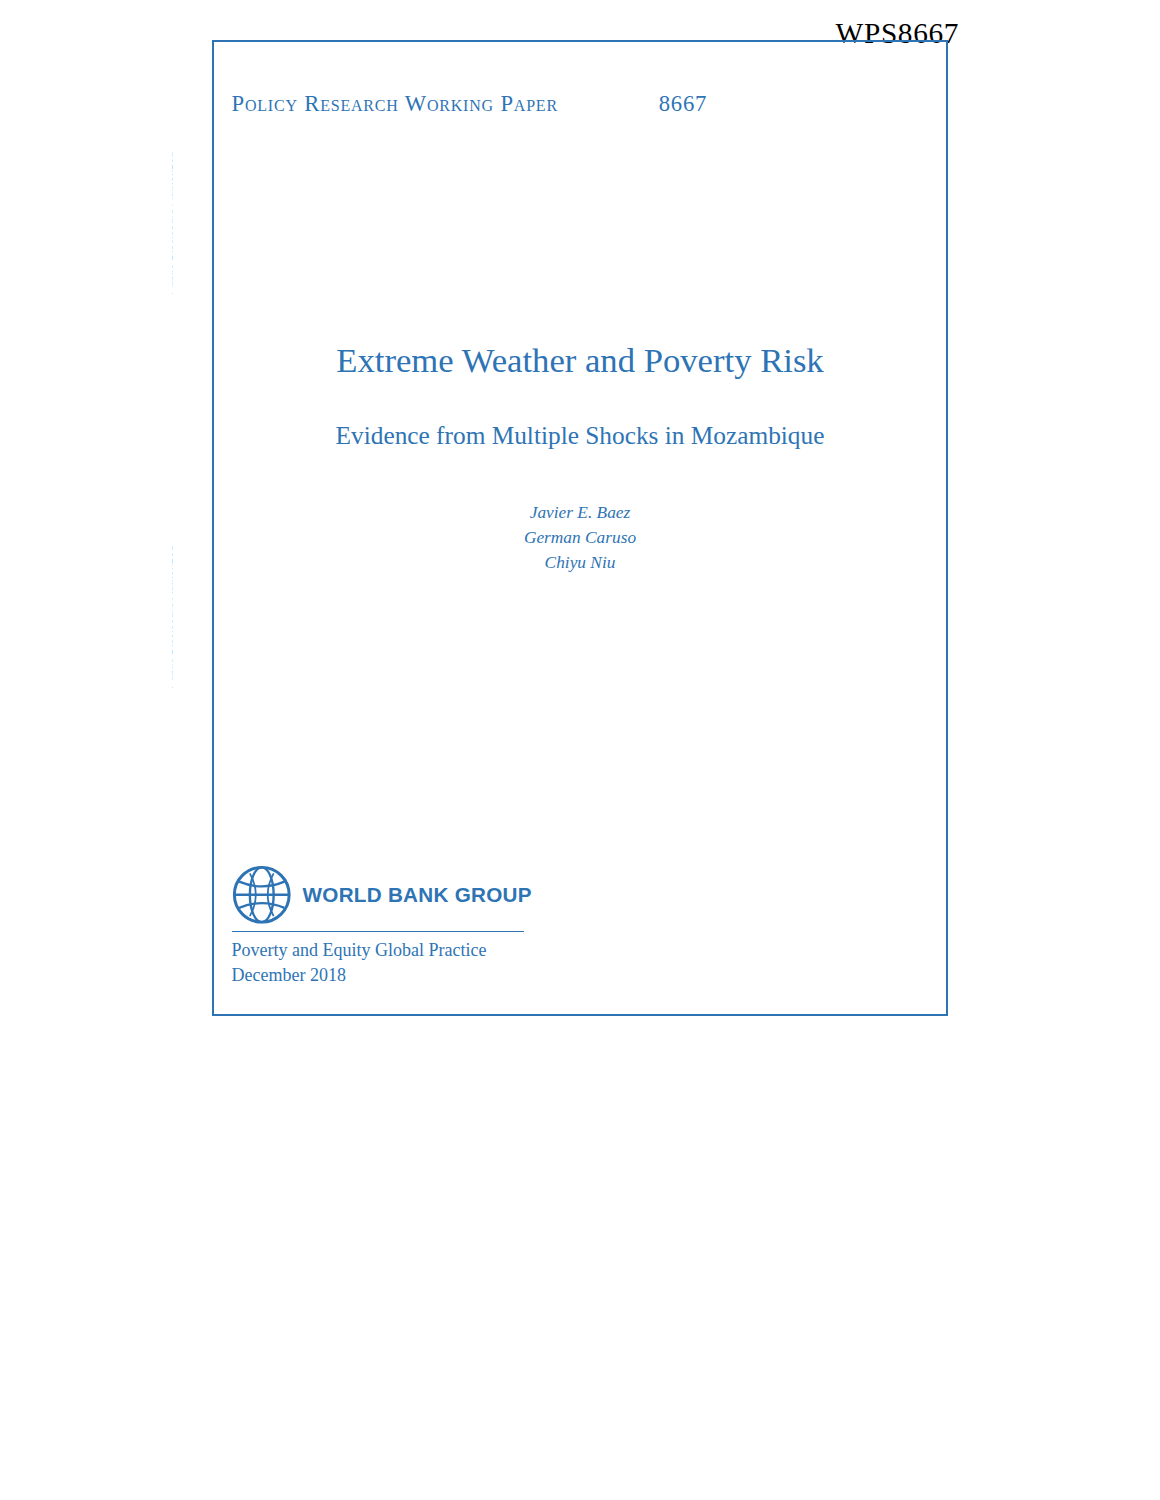WPS8667
Public Disclosure Authorized
Public Disclosure Authorized
Policy Research Working Paper 8667
Extreme Weather and Poverty Risk
Evidence from Multiple Shocks in Mozambique
Javier E. Baez
German Caruso
Chiyu Niu
WORLD BANK GROUP
Poverty and Equity Global Practice
December 2018